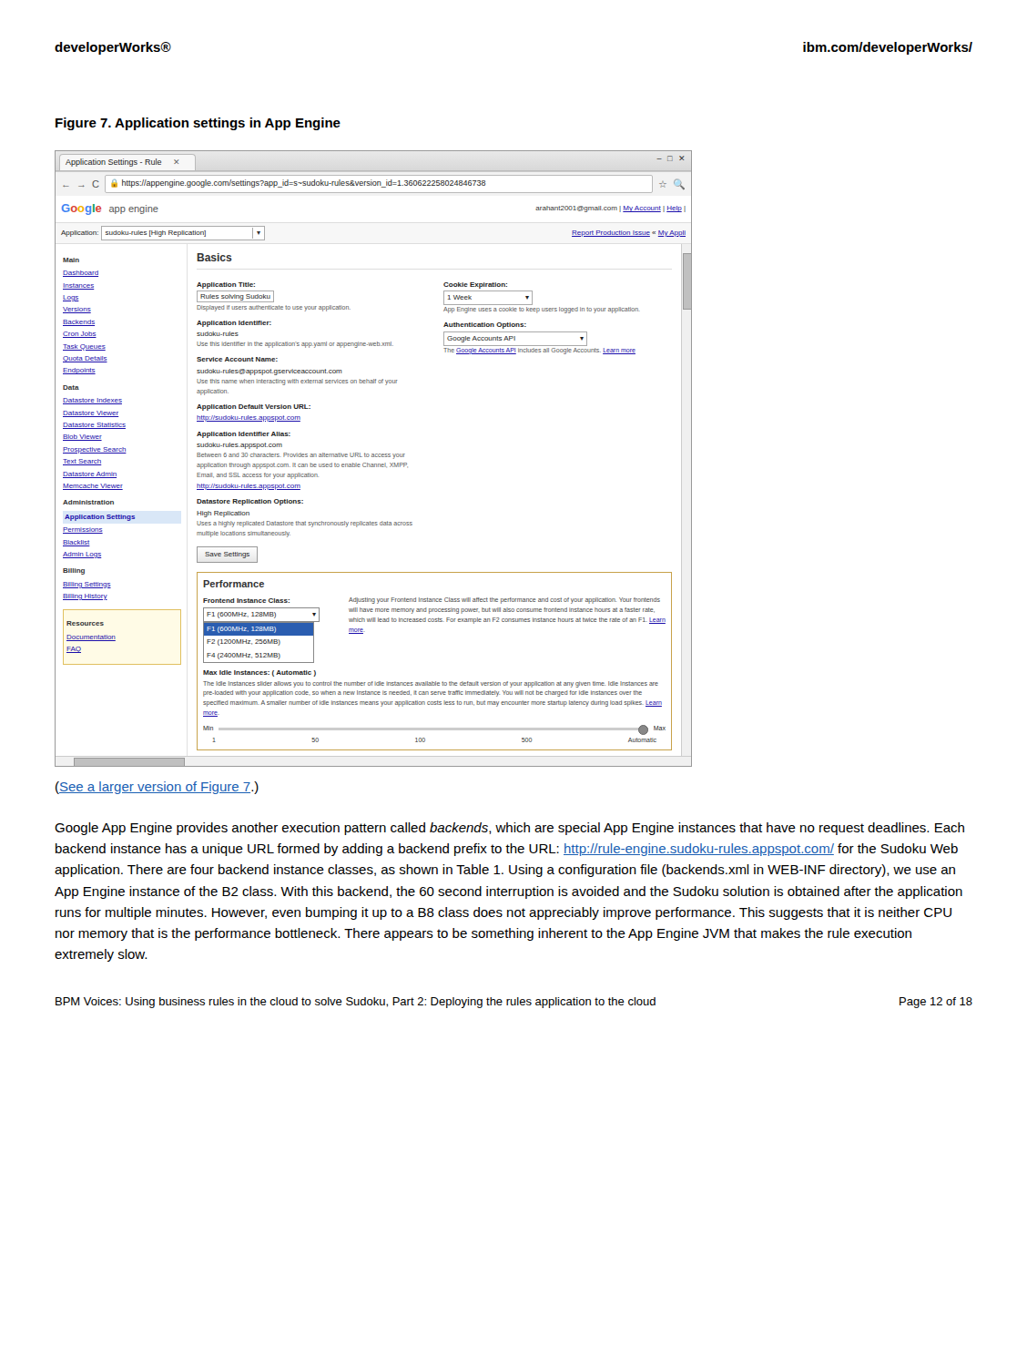developerWorks®
ibm.com/developerWorks/
Figure 7. Application settings in App Engine
– □ ✕
Application Settings - Rule ✕
← → C 🔒 https://appengine.google.com/settings?app_id=s~sudoku-rules&version_id=1.360622258024846738 ☆ 🔍
Google app engine
arahant2001@gmail.com | My Account | Help |
Application: sudoku-rules [High Replication] ▾
Report Production Issue « My Appli
Main
Dashboard
Instances
Logs
Versions
Backends
Cron Jobs
Task Queues
Quota Details
Endpoints
Data
Datastore Indexes
Datastore Viewer
Datastore Statistics
Blob Viewer
Prospective Search
Text Search
Datastore Admin
Memcache Viewer
Administration
Application Settings
Permissions
Blacklist
Admin Logs
Billing
Billing Settings
Billing History
Resources
Documentation
FAQ
Basics
Application Title:
Rules solving Sudoku
Displayed if users authenticate to use your application.
Application Identifier:
sudoku-rules
Use this identifier in the application's app.yaml or appengine-web.xml.
Service Account Name:
sudoku-rules@appspot.gserviceaccount.com
Use this name when interacting with external services on behalf of your application.
Application Default Version URL:
http://sudoku-rules.appspot.com
Application Identifier Alias:
sudoku-rules.appspot.com
Between 6 and 30 characters. Provides an alternative URL to access your application through appspot.com. It can be used to enable Channel, XMPP, Email, and SSL access for your application.
http://sudoku-rules.appspot.com
Datastore Replication Options:
High Replication
Uses a highly replicated Datastore that synchronously replicates data across multiple locations simultaneously.
Save Settings
Cookie Expiration:
1 Week ▾
App Engine uses a cookie to keep users logged in to your application.
Authentication Options:
Google Accounts API ▾
The Google Accounts API includes all Google Accounts. Learn more
Performance
Frontend Instance Class:
F1 (600MHz, 128MB) ▾
F1 (600MHz, 128MB)
F2 (1200MHz, 256MB)
F4 (2400MHz, 512MB)
Adjusting your Frontend Instance Class will affect the performance and cost of your application. Your frontends will have more memory and processing power, but will also consume frontend instance hours at a faster rate, which will lead to increased costs. For example an F2 consumes instance hours at twice the rate of an F1. Learn more.
Max Idle Instances: ( Automatic )
The Idle Instances slider allows you to control the number of idle instances available to the default version of your application at any given time. Idle Instances are pre-loaded with your application code, so when a new Instance is needed, it can serve traffic immediately. You will not be charged for idle instances over the specified maximum. A smaller number of idle instances means your application costs less to run, but may encounter more startup latency during load spikes. Learn more.
Min
Max
150100500 Automatic
(See a larger version of Figure 7.)
Google App Engine provides another execution pattern called backends, which are special App Engine instances that have no request deadlines. Each backend instance has a unique URL formed by adding a backend prefix to the URL: http://rule-engine.sudoku-rules.appspot.com/ for the Sudoku Web application. There are four backend instance classes, as shown in Table 1. Using a configuration file (backends.xml in WEB-INF directory), we use an App Engine instance of the B2 class. With this backend, the 60 second interruption is avoided and the Sudoku solution is obtained after the application runs for multiple minutes. However, even bumping it up to a B8 class does not appreciably improve performance. This suggests that it is neither CPU nor memory that is the performance bottleneck. There appears to be something inherent to the App Engine JVM that makes the rule execution extremely slow.
BPM Voices: Using business rules in the cloud to solve Sudoku, Part 2: Deploying the rules application to the cloud
Page 12 of 18